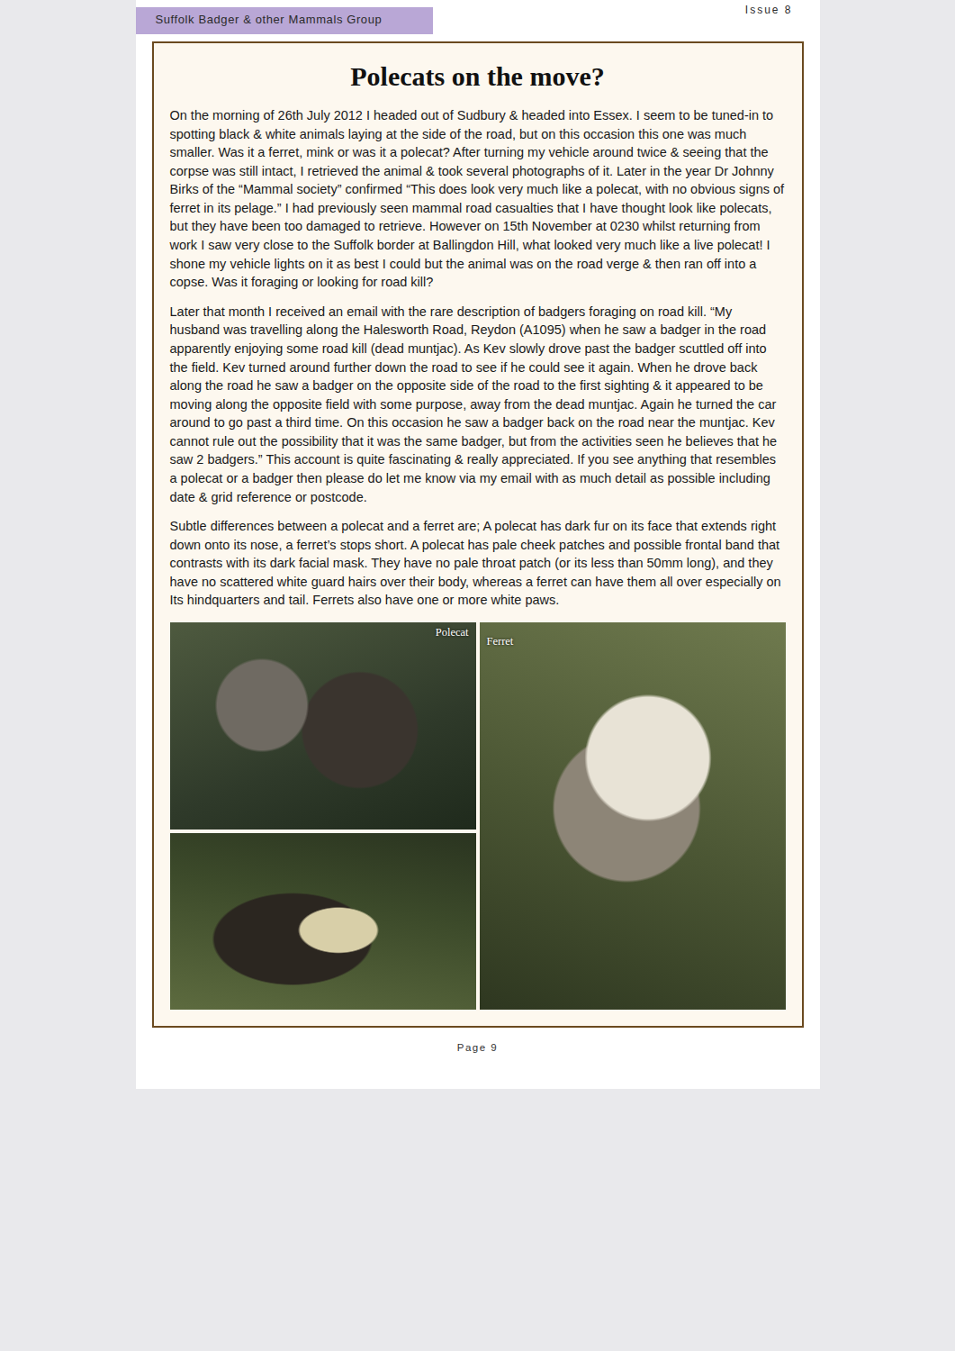Suffolk Badger & other Mammals Group
Issue 8
Polecats on the move?
On the morning of 26th July 2012 I headed out of Sudbury & headed into Essex. I seem to be tuned-in to spotting black & white animals laying at the side of the road, but on this occasion this one was much smaller. Was it a ferret, mink or was it a polecat? After turning my vehicle around twice & seeing that the corpse was still intact, I retrieved the animal & took several photographs of it. Later in the year Dr Johnny Birks of the “Mammal society” confirmed “This does look very much like a polecat, with no obvious signs of ferret in its pelage.” I had previously seen mammal road casualties that I have thought look like polecats, but they have been too damaged to retrieve. However on 15th November at 0230 whilst returning from work I saw very close to the Suffolk border at Ballingdon Hill, what looked very much like a live polecat! I shone my vehicle lights on it as best I could but the animal was on the road verge & then ran off into a copse. Was it foraging or looking for road kill?
Later that month I received an email with the rare description of badgers foraging on road kill. “My husband was travelling along the Halesworth Road, Reydon (A1095) when he saw a badger in the road apparently enjoying some road kill (dead muntjac). As Kev slowly drove past the badger scuttled off into the field. Kev turned around further down the road to see if he could see it again. When he drove back along the road he saw a badger on the opposite side of the road to the first sighting & it appeared to be moving along the opposite field with some purpose, away from the dead muntjac. Again he turned the car around to go past a third time. On this occasion he saw a badger back on the road near the muntjac. Kev cannot rule out the possibility that it was the same badger, but from the activities seen he believes that he saw 2 badgers.” This account is quite fascinating & really appreciated. If you see anything that resembles a polecat or a badger then please do let me know via my email with as much detail as possible including date & grid reference or postcode.
Subtle differences between a polecat and a ferret are; A polecat has dark fur on its face that extends right down onto its nose, a ferret’s stops short. A polecat has pale cheek patches and possible frontal band that contrasts with its dark facial mask. They have no pale throat patch (or its less than 50mm long), and they have no scattered white guard hairs over their body, whereas a ferret can have them all over especially on Its hindquarters and tail. Ferrets also have one or more white paws.
Polecat
Ferret
Page 9